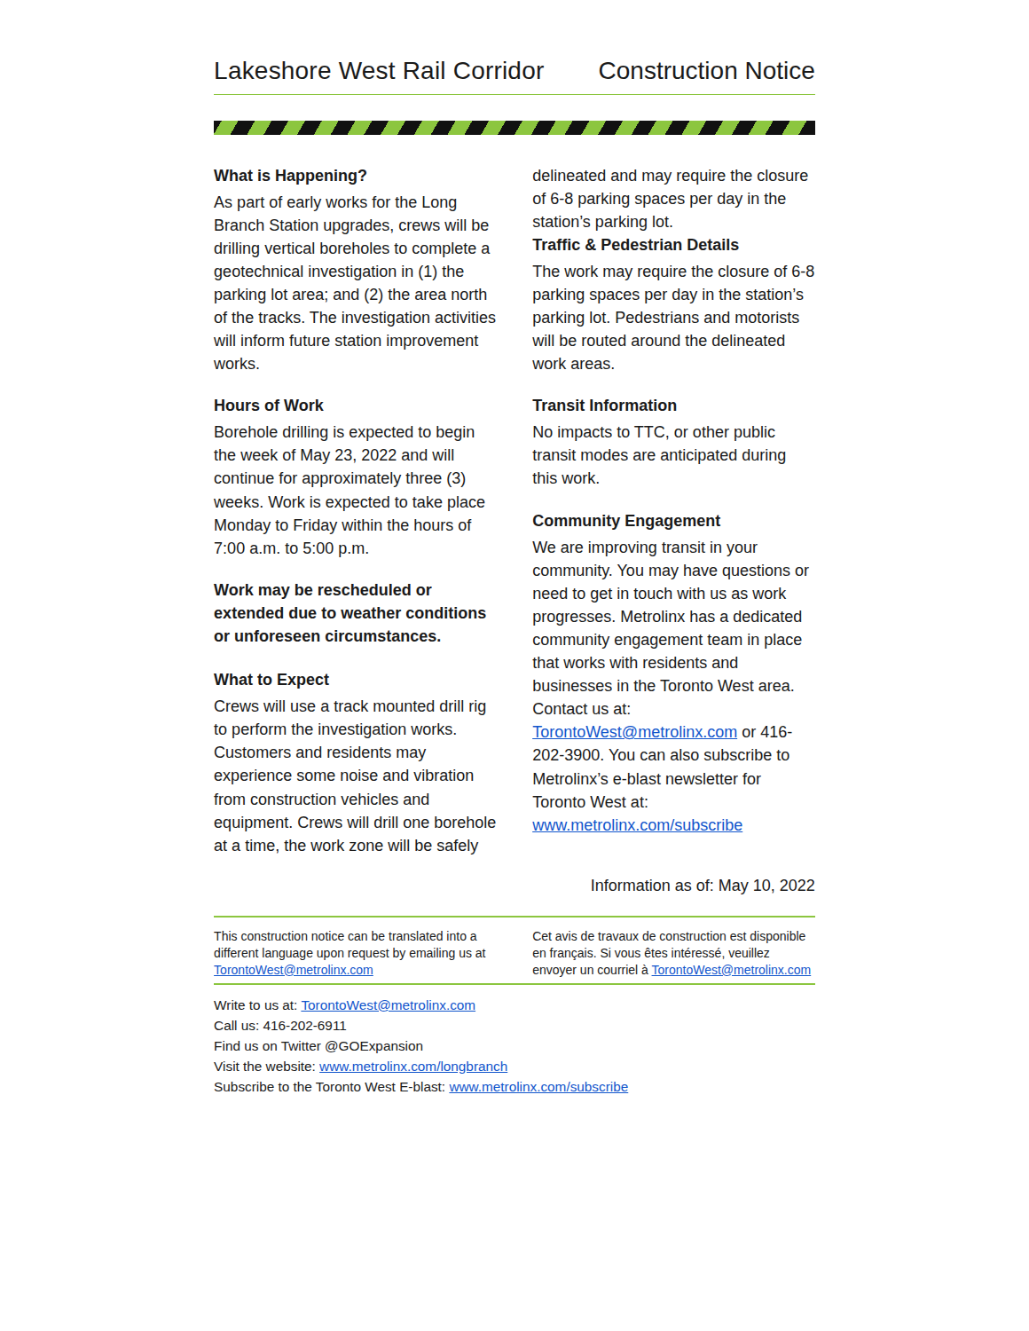Lakeshore West Rail Corridor
Construction Notice
What is Happening?
As part of early works for the Long Branch Station upgrades, crews will be drilling vertical boreholes to complete a geotechnical investigation in (1) the parking lot area; and (2) the area north of the tracks. The investigation activities will inform future station improvement works.
Hours of Work
Borehole drilling is expected to begin the week of May 23, 2022 and will continue for approximately three (3) weeks. Work is expected to take place Monday to Friday within the hours of 7:00 a.m. to 5:00 p.m.
Work may be rescheduled or extended due to weather conditions or unforeseen circumstances.
What to Expect
Crews will use a track mounted drill rig to perform the investigation works. Customers and residents may experience some noise and vibration from construction vehicles and equipment. Crews will drill one borehole at a time, the work zone will be safely delineated and may require the closure of 6-8 parking spaces per day in the station’s parking lot.
Traffic & Pedestrian Details
The work may require the closure of 6-8 parking spaces per day in the station’s parking lot. Pedestrians and motorists will be routed around the delineated work areas.
Transit Information
No impacts to TTC, or other public transit modes are anticipated during this work.
Community Engagement
We are improving transit in your community. You may have questions or need to get in touch with us as work progresses. Metrolinx has a dedicated community engagement team in place that works with residents and businesses in the Toronto West area. Contact us at: TorontoWest@metrolinx.com or 416-202-3900. You can also subscribe to Metrolinx’s e-blast newsletter for Toronto West at: www.metrolinx.com/subscribe
Information as of: May 10, 2022
This construction notice can be translated into a different language upon request by emailing us at TorontoWest@metrolinx.com
Cet avis de travaux de construction est disponible en français. Si vous êtes intéressé, veuillez envoyer un courriel à TorontoWest@metrolinx.com
Write to us at: TorontoWest@metrolinx.com
Call us: 416-202-6911
Find us on Twitter @GOExpansion
Visit the website: www.metrolinx.com/longbranch
Subscribe to the Toronto West E-blast: www.metrolinx.com/subscribe